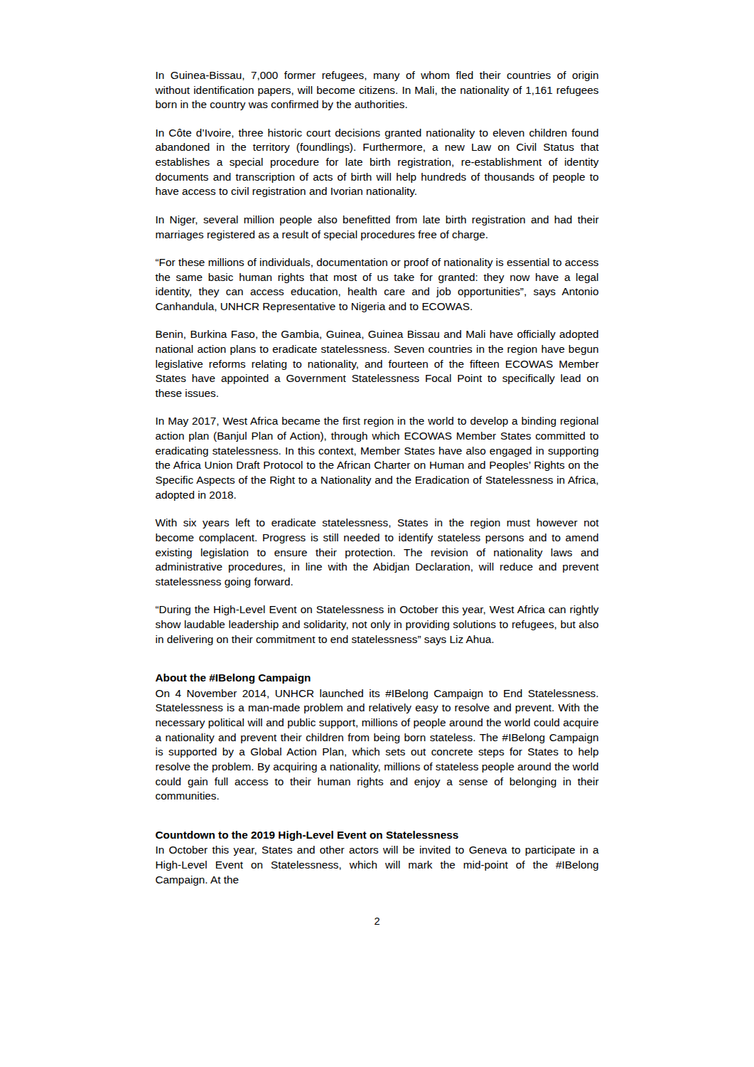In Guinea-Bissau, 7,000 former refugees, many of whom fled their countries of origin without identification papers, will become citizens. In Mali, the nationality of 1,161 refugees born in the country was confirmed by the authorities.
In Côte d’Ivoire, three historic court decisions granted nationality to eleven children found abandoned in the territory (foundlings). Furthermore, a new Law on Civil Status that establishes a special procedure for late birth registration, re-establishment of identity documents and transcription of acts of birth will help hundreds of thousands of people to have access to civil registration and Ivorian nationality.
In Niger, several million people also benefitted from late birth registration and had their marriages registered as a result of special procedures free of charge.
“For these millions of individuals, documentation or proof of nationality is essential to access the same basic human rights that most of us take for granted: they now have a legal identity, they can access education, health care and job opportunities”, says Antonio Canhandula, UNHCR Representative to Nigeria and to ECOWAS.
Benin, Burkina Faso, the Gambia, Guinea, Guinea Bissau and Mali have officially adopted national action plans to eradicate statelessness. Seven countries in the region have begun legislative reforms relating to nationality, and fourteen of the fifteen ECOWAS Member States have appointed a Government Statelessness Focal Point to specifically lead on these issues.
In May 2017, West Africa became the first region in the world to develop a binding regional action plan (Banjul Plan of Action), through which ECOWAS Member States committed to eradicating statelessness. In this context, Member States have also engaged in supporting the Africa Union Draft Protocol to the African Charter on Human and Peoples’ Rights on the Specific Aspects of the Right to a Nationality and the Eradication of Statelessness in Africa, adopted in 2018.
With six years left to eradicate statelessness, States in the region must however not become complacent. Progress is still needed to identify stateless persons and to amend existing legislation to ensure their protection. The revision of nationality laws and administrative procedures, in line with the Abidjan Declaration, will reduce and prevent statelessness going forward.
“During the High-Level Event on Statelessness in October this year, West Africa can rightly show laudable leadership and solidarity, not only in providing solutions to refugees, but also in delivering on their commitment to end statelessness” says Liz Ahua.
About the #IBelong Campaign
On 4 November 2014, UNHCR launched its #IBelong Campaign to End Statelessness. Statelessness is a man-made problem and relatively easy to resolve and prevent. With the necessary political will and public support, millions of people around the world could acquire a nationality and prevent their children from being born stateless. The #IBelong Campaign is supported by a Global Action Plan, which sets out concrete steps for States to help resolve the problem. By acquiring a nationality, millions of stateless people around the world could gain full access to their human rights and enjoy a sense of belonging in their communities.
Countdown to the 2019 High-Level Event on Statelessness
In October this year, States and other actors will be invited to Geneva to participate in a High-Level Event on Statelessness, which will mark the mid-point of the #IBelong Campaign. At the
2